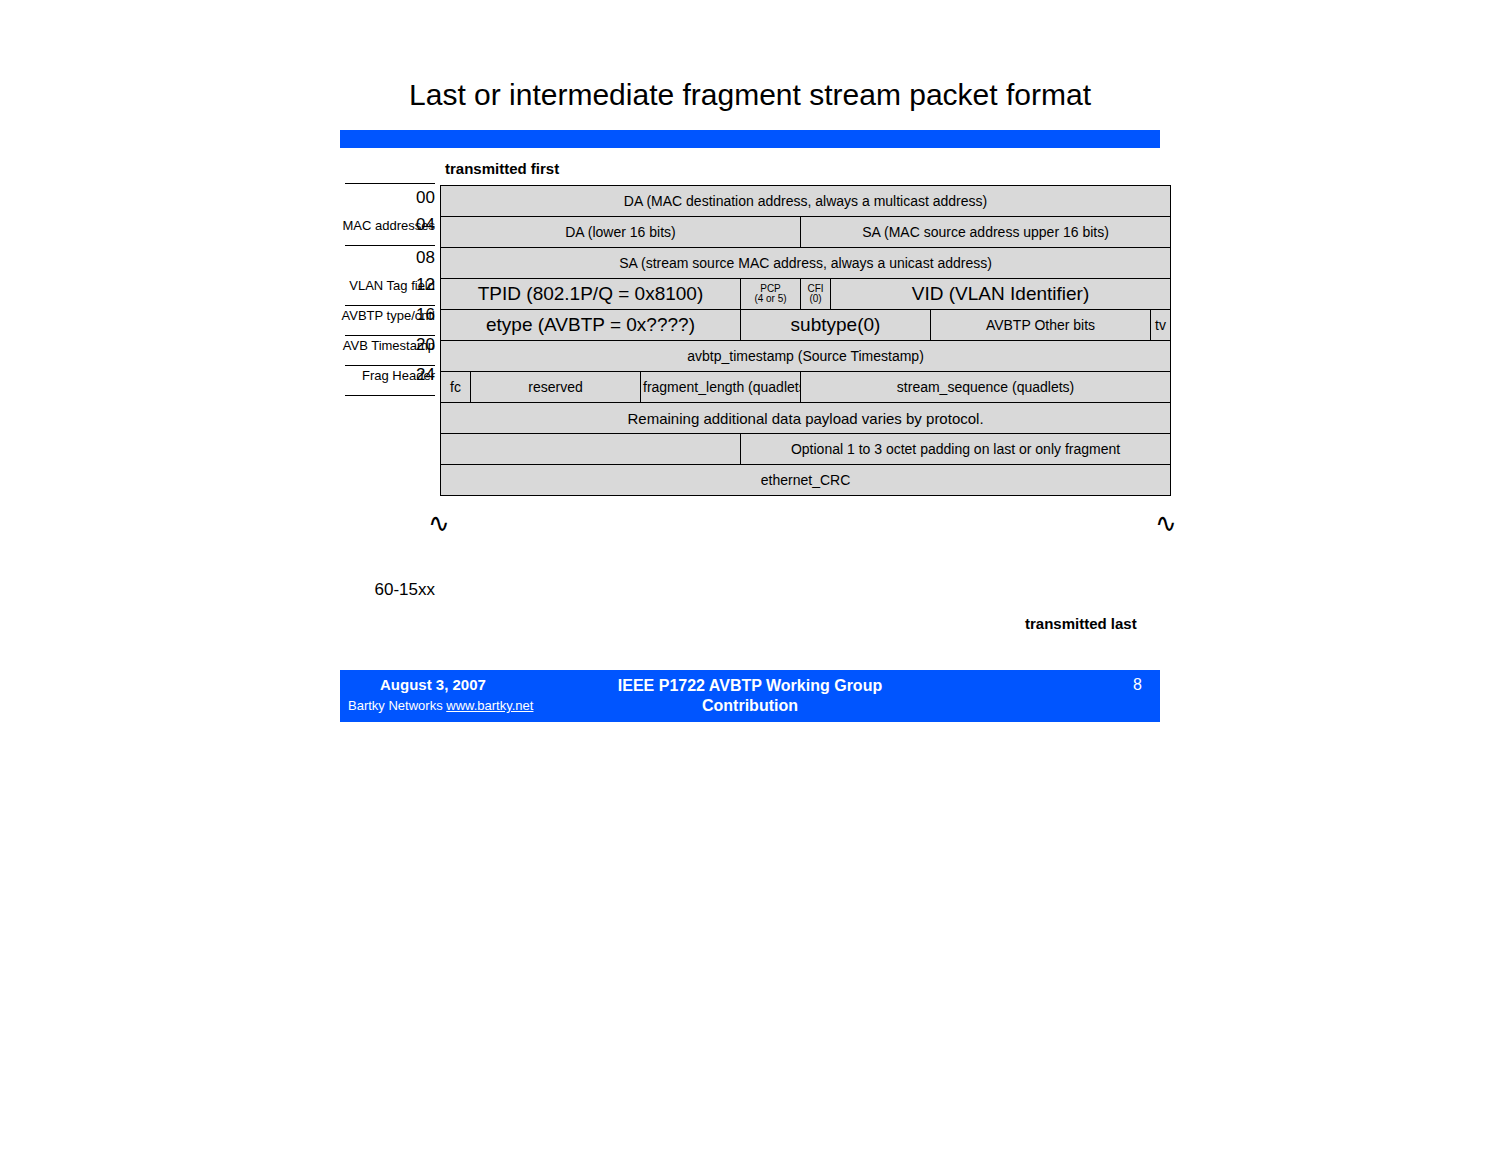Last or intermediate fragment stream packet format
transmitted first
transmitted last
00
MAC addresses
04
08
VLAN Tag field
12
AVBTP type/cntl
16
AVB Timestamp
20
Frag Header
24
60-15xx
∿
∿
| DA (MAC destination address, always a multicast address) |
| DA (lower 16 bits) | SA (MAC source address upper 16 bits) |
| SA (stream source MAC address, always a unicast address) |
| TPID (802.1P/Q = 0x8100) | PCP (4 or 5) | CFI (0) | VID (VLAN Identifier) |
| etype (AVBTP = 0x????) | subtype(0) | AVBTP Other bits | tv |
| avbtp_timestamp (Source Timestamp) |
| fc | reserved | fragment_length (quadlets) | stream_sequence (quadlets) |
| Remaining additional data payload varies by protocol. |
| | Optional 1 to 3 octet padding on last or only fragment |
| ethernet_CRC |
August 3, 2007
Bartky Networks www.bartky.net
IEEE P1722 AVBTP Working Group
Contribution
8